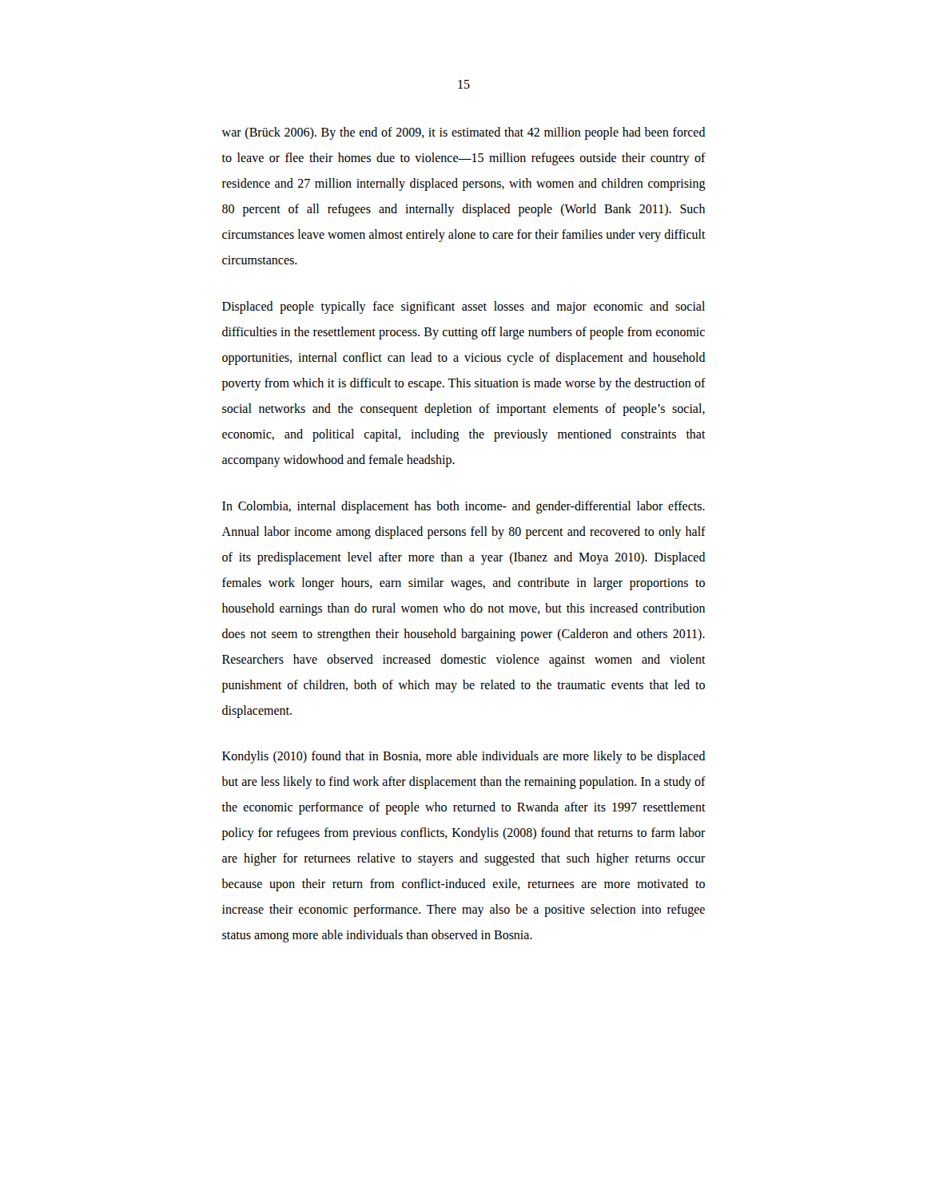15
war (Brück 2006). By the end of 2009, it is estimated that 42 million people had been forced to leave or flee their homes due to violence—15 million refugees outside their country of residence and 27 million internally displaced persons, with women and children comprising 80 percent of all refugees and internally displaced people (World Bank 2011). Such circumstances leave women almost entirely alone to care for their families under very difficult circumstances.
Displaced people typically face significant asset losses and major economic and social difficulties in the resettlement process. By cutting off large numbers of people from economic opportunities, internal conflict can lead to a vicious cycle of displacement and household poverty from which it is difficult to escape. This situation is made worse by the destruction of social networks and the consequent depletion of important elements of people’s social, economic, and political capital, including the previously mentioned constraints that accompany widowhood and female headship.
In Colombia, internal displacement has both income- and gender-differential labor effects. Annual labor income among displaced persons fell by 80 percent and recovered to only half of its predisplacement level after more than a year (Ibanez and Moya 2010). Displaced females work longer hours, earn similar wages, and contribute in larger proportions to household earnings than do rural women who do not move, but this increased contribution does not seem to strengthen their household bargaining power (Calderon and others 2011). Researchers have observed increased domestic violence against women and violent punishment of children, both of which may be related to the traumatic events that led to displacement.
Kondylis (2010) found that in Bosnia, more able individuals are more likely to be displaced but are less likely to find work after displacement than the remaining population. In a study of the economic performance of people who returned to Rwanda after its 1997 resettlement policy for refugees from previous conflicts, Kondylis (2008) found that returns to farm labor are higher for returnees relative to stayers and suggested that such higher returns occur because upon their return from conflict-induced exile, returnees are more motivated to increase their economic performance. There may also be a positive selection into refugee status among more able individuals than observed in Bosnia.